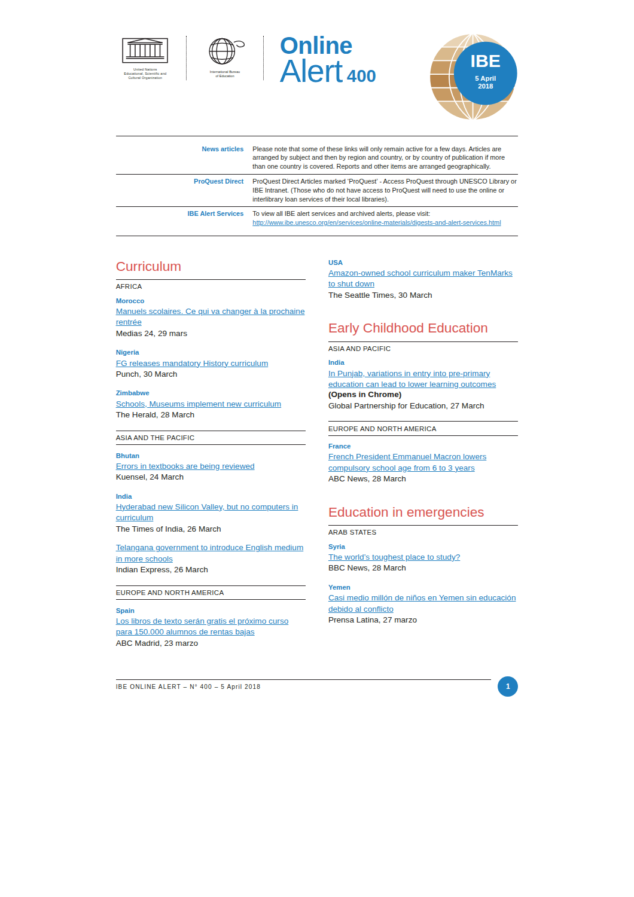United Nations
Educational, Scientific and
Cultural Organization
International Bureau
of Education
Online
Alert 400
IBE 5 April 2018
| News articles | Please note that some of these links will only remain active for a few days. Articles are arranged by subject and then by region and country, or by country of publication if more than one country is covered. Reports and other items are arranged geographically. |
| ProQuest Direct | ProQuest Direct Articles marked ‘ProQuest’ - Access ProQuest through UNESCO Library or IBE Intranet. (Those who do not have access to ProQuest will need to use the online or interlibrary loan services of their local libraries). |
| IBE Alert Services | To view all IBE alert services and archived alerts, please visit: http://www.ibe.unesco.org/en/services/online-materials/digests-and-alert-services.html |
Curriculum
AFRICA
Morocco
Manuels scolaires. Ce qui va changer à la prochaine rentrée
Medias 24, 29 mars
Nigeria
FG releases mandatory History curriculum
Punch, 30 March
Zimbabwe
Schools, Museums implement new curriculum
The Herald, 28 March
ASIA AND THE PACIFIC
Bhutan
Errors in textbooks are being reviewed
Kuensel, 24 March
India
Hyderabad new Silicon Valley, but no computers in curriculum
The Times of India, 26 March
Telangana government to introduce English medium in more schools
Indian Express, 26 March
EUROPE AND NORTH AMERICA
Spain
Los libros de texto serán gratis el próximo curso para 150.000 alumnos de rentas bajas
ABC Madrid, 23 marzo
USA
Amazon-owned school curriculum maker TenMarks to shut down
The Seattle Times, 30 March
Early Childhood Education
ASIA AND PACIFIC
India
In Punjab, variations in entry into pre-primary education can lead to lower learning outcomes (Opens in Chrome)
Global Partnership for Education, 27 March
EUROPE AND NORTH AMERICA
France
French President Emmanuel Macron lowers compulsory school age from 6 to 3 years
ABC News, 28 March
Education in emergencies
ARAB STATES
Syria
The world’s toughest place to study?
BBC News, 28 March
Yemen
Casi medio millón de niños en Yemen sin educación debido al conflicto
Prensa Latina, 27 marzo
IBE ONLINE ALERT – N° 400 – 5 April 2018
1